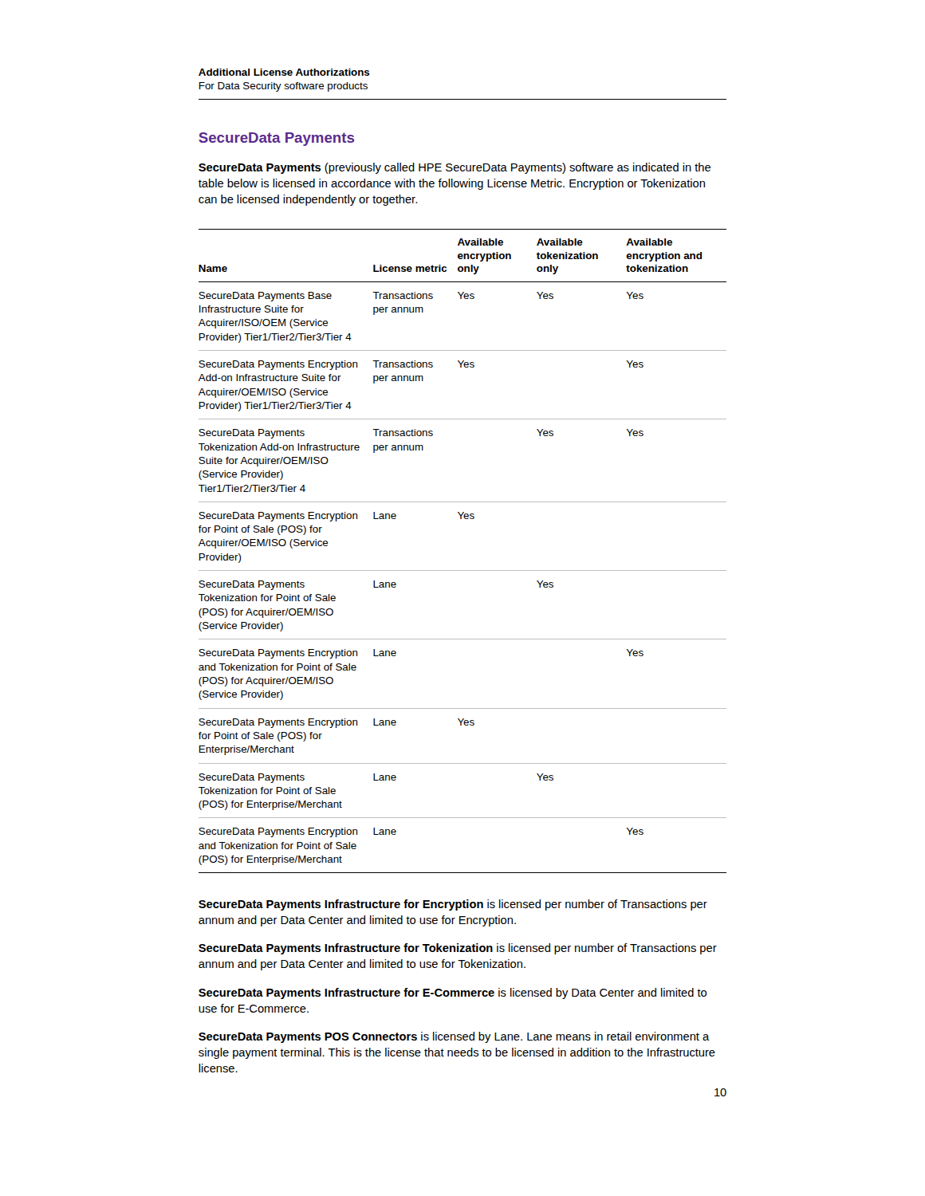Additional License Authorizations
For Data Security software products
SecureData Payments
SecureData Payments (previously called HPE SecureData Payments) software as indicated in the table below is licensed in accordance with the following License Metric. Encryption or Tokenization can be licensed independently or together.
| Name | License metric | Available encryption only | Available tokenization only | Available encryption and tokenization |
| --- | --- | --- | --- | --- |
| SecureData Payments Base Infrastructure Suite for Acquirer/ISO/OEM (Service Provider) Tier1/Tier2/Tier3/Tier 4 | Transactions per annum | Yes | Yes | Yes |
| SecureData Payments Encryption Add-on Infrastructure Suite for Acquirer/OEM/ISO (Service Provider) Tier1/Tier2/Tier3/Tier 4 | Transactions per annum | Yes | | Yes |
| SecureData Payments Tokenization Add-on Infrastructure Suite for Acquirer/OEM/ISO (Service Provider) Tier1/Tier2/Tier3/Tier 4 | Transactions per annum | | Yes | Yes |
| SecureData Payments Encryption for Point of Sale (POS) for Acquirer/OEM/ISO (Service Provider) | Lane | Yes | | |
| SecureData Payments Tokenization for Point of Sale (POS) for Acquirer/OEM/ISO (Service Provider) | Lane | | Yes | |
| SecureData Payments Encryption and Tokenization for Point of Sale (POS) for Acquirer/OEM/ISO (Service Provider) | Lane | | | Yes |
| SecureData Payments Encryption for Point of Sale (POS) for Enterprise/Merchant | Lane | Yes | | |
| SecureData Payments Tokenization for Point of Sale (POS) for Enterprise/Merchant | Lane | | Yes | |
| SecureData Payments Encryption and Tokenization for Point of Sale (POS) for Enterprise/Merchant | Lane | | | Yes |
SecureData Payments Infrastructure for Encryption is licensed per number of Transactions per annum and per Data Center and limited to use for Encryption.
SecureData Payments Infrastructure for Tokenization is licensed per number of Transactions per annum and per Data Center and limited to use for Tokenization.
SecureData Payments Infrastructure for E-Commerce is licensed by Data Center and limited to use for E-Commerce.
SecureData Payments POS Connectors is licensed by Lane. Lane means in retail environment a single payment terminal. This is the license that needs to be licensed in addition to the Infrastructure license.
10